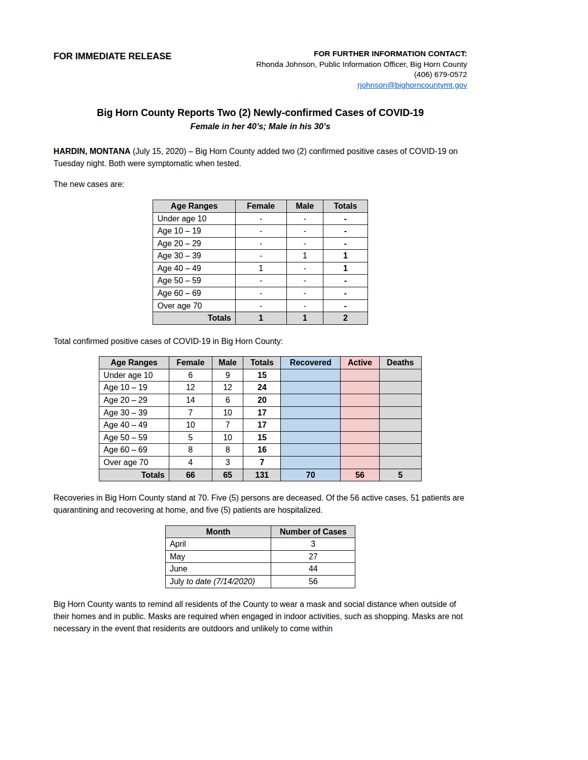FOR IMMEDIATE RELEASE
FOR FURTHER INFORMATION CONTACT:
Rhonda Johnson, Public Information Officer, Big Horn County
(406) 679-0572
rjohnson@bighorncountymt.gov
Big Horn County Reports Two (2) Newly-confirmed Cases of COVID-19
Female in her 40’s; Male in his 30’s
HARDIN, MONTANA (July 15, 2020) – Big Horn County added two (2) confirmed positive cases of COVID-19 on Tuesday night. Both were symptomatic when tested.
The new cases are:
| Age Ranges | Female | Male | Totals |
| --- | --- | --- | --- |
| Under age 10 | - | - | - |
| Age 10 – 19 | - | - | - |
| Age 20 – 29 | - | - | - |
| Age 30 – 39 | - | 1 | 1 |
| Age 40 – 49 | 1 | - | 1 |
| Age 50 – 59 | - | - | - |
| Age 60 – 69 | - | - | - |
| Over age 70 | - | - | - |
| Totals | 1 | 1 | 2 |
Total confirmed positive cases of COVID-19 in Big Horn County:
| Age Ranges | Female | Male | Totals | Recovered | Active | Deaths |
| --- | --- | --- | --- | --- | --- | --- |
| Under age 10 | 6 | 9 | 15 | | | |
| Age 10 – 19 | 12 | 12 | 24 | | | |
| Age 20 – 29 | 14 | 6 | 20 | | | |
| Age 30 – 39 | 7 | 10 | 17 | | | |
| Age 40 – 49 | 10 | 7 | 17 | | | |
| Age 50 – 59 | 5 | 10 | 15 | | | |
| Age 60 – 69 | 8 | 8 | 16 | | | |
| Over age 70 | 4 | 3 | 7 | | | |
| Totals | 66 | 65 | 131 | 70 | 56 | 5 |
Recoveries in Big Horn County stand at 70. Five (5) persons are deceased. Of the 56 active cases, 51 patients are quarantining and recovering at home, and five (5) patients are hospitalized.
| Month | Number of Cases |
| --- | --- |
| April | 3 |
| May | 27 |
| June | 44 |
| July to date (7/14/2020) | 56 |
Big Horn County wants to remind all residents of the County to wear a mask and social distance when outside of their homes and in public. Masks are required when engaged in indoor activities, such as shopping. Masks are not necessary in the event that residents are outdoors and unlikely to come within